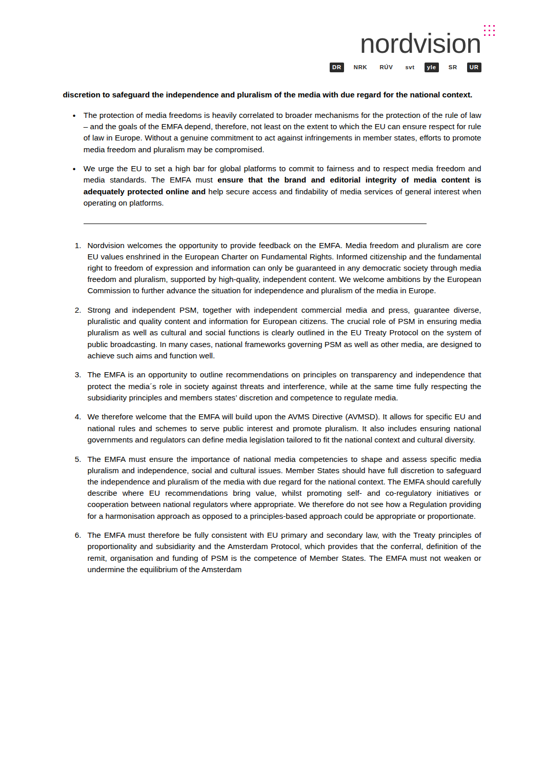nordvision
DR NRK RÚV svt yle SR UR
discretion to safeguard the independence and pluralism of the media with due regard for the national context.
The protection of media freedoms is heavily correlated to broader mechanisms for the protection of the rule of law – and the goals of the EMFA depend, therefore, not least on the extent to which the EU can ensure respect for rule of law in Europe. Without a genuine commitment to act against infringements in member states, efforts to promote media freedom and pluralism may be compromised.
We urge the EU to set a high bar for global platforms to commit to fairness and to respect media freedom and media standards. The EMFA must ensure that the brand and editorial integrity of media content is adequately protected online and help secure access and findability of media services of general interest when operating on platforms.
Nordvision welcomes the opportunity to provide feedback on the EMFA. Media freedom and pluralism are core EU values enshrined in the European Charter on Fundamental Rights. Informed citizenship and the fundamental right to freedom of expression and information can only be guaranteed in any democratic society through media freedom and pluralism, supported by high-quality, independent content. We welcome ambitions by the European Commission to further advance the situation for independence and pluralism of the media in Europe.
Strong and independent PSM, together with independent commercial media and press, guarantee diverse, pluralistic and quality content and information for European citizens. The crucial role of PSM in ensuring media pluralism as well as cultural and social functions is clearly outlined in the EU Treaty Protocol on the system of public broadcasting. In many cases, national frameworks governing PSM as well as other media, are designed to achieve such aims and function well.
The EMFA is an opportunity to outline recommendations on principles on transparency and independence that protect the media´s role in society against threats and interference, while at the same time fully respecting the subsidiarity principles and members states’ discretion and competence to regulate media.
We therefore welcome that the EMFA will build upon the AVMS Directive (AVMSD). It allows for specific EU and national rules and schemes to serve public interest and promote pluralism. It also includes ensuring national governments and regulators can define media legislation tailored to fit the national context and cultural diversity.
The EMFA must ensure the importance of national media competencies to shape and assess specific media pluralism and independence, social and cultural issues. Member States should have full discretion to safeguard the independence and pluralism of the media with due regard for the national context. The EMFA should carefully describe where EU recommendations bring value, whilst promoting self- and co-regulatory initiatives or cooperation between national regulators where appropriate. We therefore do not see how a Regulation providing for a harmonisation approach as opposed to a principles-based approach could be appropriate or proportionate.
The EMFA must therefore be fully consistent with EU primary and secondary law, with the Treaty principles of proportionality and subsidiarity and the Amsterdam Protocol, which provides that the conferral, definition of the remit, organisation and funding of PSM is the competence of Member States. The EMFA must not weaken or undermine the equilibrium of the Amsterdam